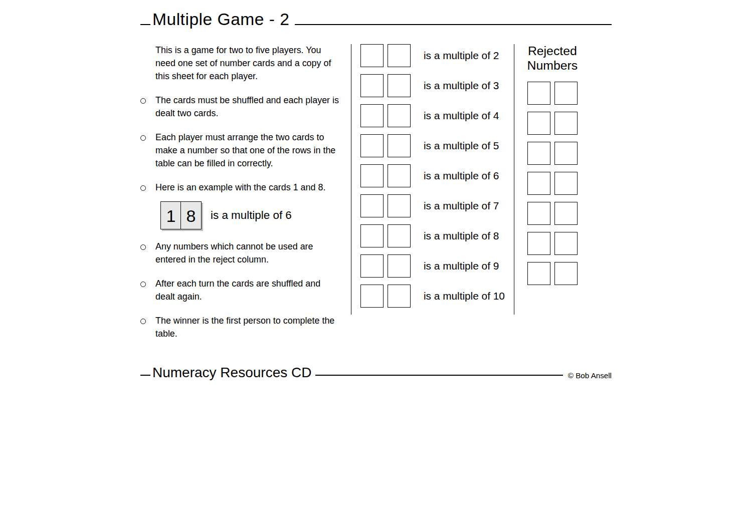Multiple Game - 2
This is a game for two to five players. You need one set of number cards and a copy of this sheet for each player.
The cards must be shuffled and each player is dealt two cards.
Each player must arrange the two cards to make a number so that one of the rows in the table can be filled in correctly.
Here is an example with the cards 1 and 8.
18 is a multiple of 6
Any numbers which cannot be used are entered in the reject column.
After each turn the cards are shuffled and dealt again.
The winner is the first person to complete the table.
is a multiple of 2
is a multiple of 3
is a multiple of 4
is a multiple of 5
is a multiple of 6
is a multiple of 7
is a multiple of 8
is a multiple of 9
is a multiple of 10
Rejected
Numbers
Numeracy Resources CD
© Bob Ansell